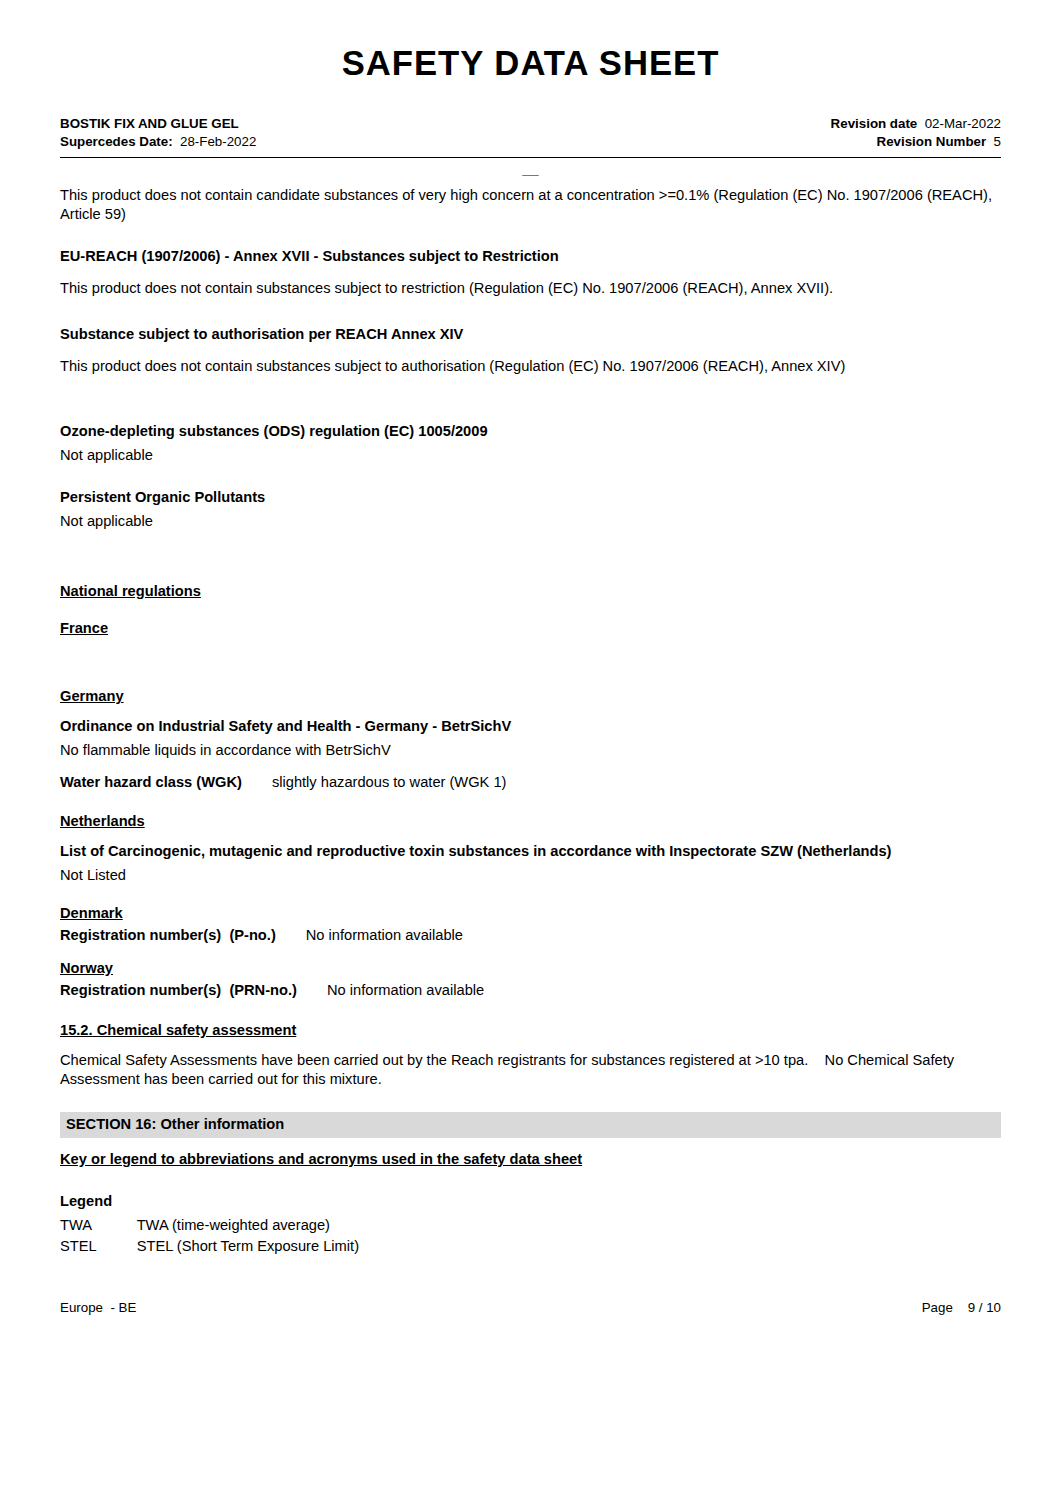SAFETY DATA SHEET
BOSTIK FIX AND GLUE GEL
Supercedes Date: 28-Feb-2022
Revision date 02-Mar-2022
Revision Number 5
__
This product does not contain candidate substances of very high concern at a concentration >=0.1% (Regulation (EC) No. 1907/2006 (REACH), Article 59)
EU-REACH (1907/2006) - Annex XVII - Substances subject to Restriction
This product does not contain substances subject to restriction (Regulation (EC) No. 1907/2006 (REACH), Annex XVII).
Substance subject to authorisation per REACH Annex XIV
This product does not contain substances subject to authorisation (Regulation (EC) No. 1907/2006 (REACH), Annex XIV)
Ozone-depleting substances (ODS) regulation (EC) 1005/2009
Not applicable
Persistent Organic Pollutants
Not applicable
National regulations
France
Germany
Ordinance on Industrial Safety and Health - Germany - BetrSichV
No flammable liquids in accordance with BetrSichV
| Water hazard class (WGK) | slightly hazardous to water (WGK 1) |
Netherlands
List of Carcinogenic, mutagenic and reproductive toxin substances in accordance with Inspectorate SZW (Netherlands)
Not Listed
Denmark
| Registration number(s) (P-no.) | No information available |
Norway
| Registration number(s) (PRN-no.) | No information available |
15.2. Chemical safety assessment
Chemical Safety Assessments have been carried out by the Reach registrants for substances registered at >10 tpa. No Chemical Safety Assessment has been carried out for this mixture.
SECTION 16: Other information
Key or legend to abbreviations and acronyms used in the safety data sheet
Legend
| TWA | TWA (time-weighted average) |
| STEL | STEL (Short Term Exposure Limit) |
Europe - BE
Page 9 / 10